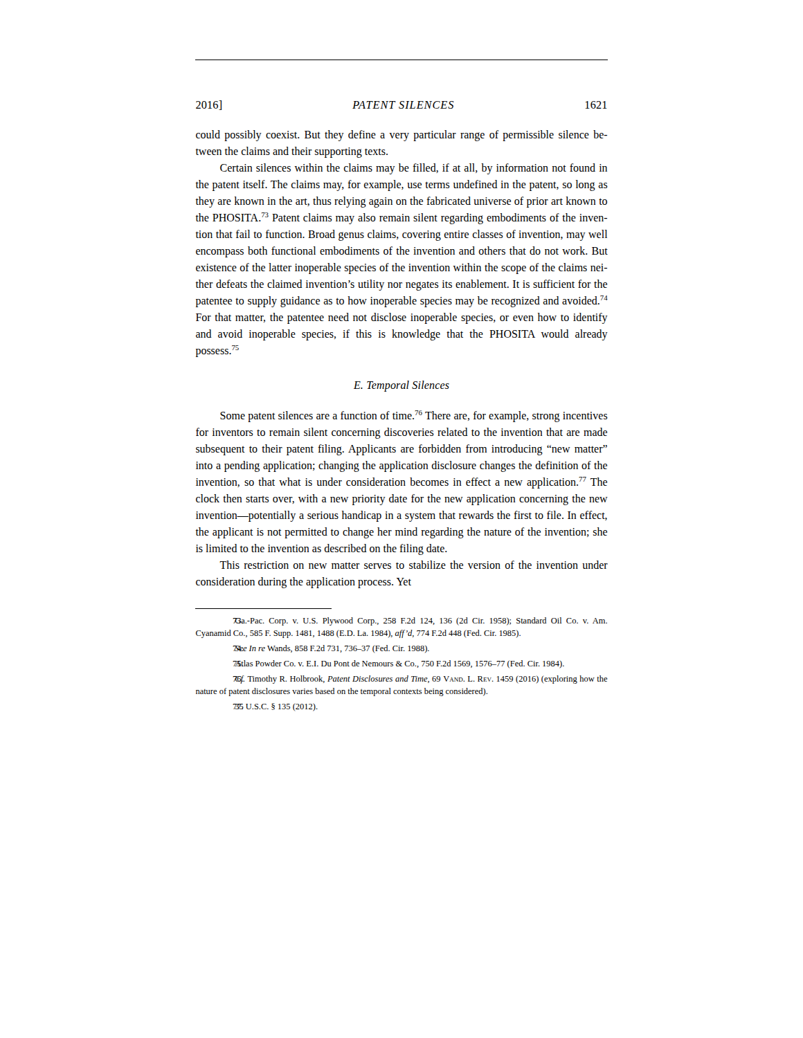2016] PATENT SILENCES 1621
could possibly coexist. But they define a very particular range of permissible silence between the claims and their supporting texts.
Certain silences within the claims may be filled, if at all, by information not found in the patent itself. The claims may, for example, use terms undefined in the patent, so long as they are known in the art, thus relying again on the fabricated universe of prior art known to the PHOSITA.73 Patent claims may also remain silent regarding embodiments of the invention that fail to function. Broad genus claims, covering entire classes of invention, may well encompass both functional embodiments of the invention and others that do not work. But existence of the latter inoperable species of the invention within the scope of the claims neither defeats the claimed invention’s utility nor negates its enablement. It is sufficient for the patentee to supply guidance as to how inoperable species may be recognized and avoided.74 For that matter, the patentee need not disclose inoperable species, or even how to identify and avoid inoperable species, if this is knowledge that the PHOSITA would already possess.75
E. Temporal Silences
Some patent silences are a function of time.76 There are, for example, strong incentives for inventors to remain silent concerning discoveries related to the invention that are made subsequent to their patent filing. Applicants are forbidden from introducing “new matter” into a pending application; changing the application disclosure changes the definition of the invention, so that what is under consideration becomes in effect a new application.77 The clock then starts over, with a new priority date for the new application concerning the new invention—potentially a serious handicap in a system that rewards the first to file. In effect, the applicant is not permitted to change her mind regarding the nature of the invention; she is limited to the invention as described on the filing date.
This restriction on new matter serves to stabilize the version of the invention under consideration during the application process. Yet
Ga.-Pac. Corp. v. U.S. Plywood Corp., 258 F.2d 124, 136 (2d Cir. 1958); Standard Oil Co. v. Am. Cyanamid Co., 585 F. Supp. 1481, 1488 (E.D. La. 1984), aff’d, 774 F.2d 448 (Fed. Cir. 1985).
See In re Wands, 858 F.2d 731, 736–37 (Fed. Cir. 1988).
Atlas Powder Co. v. E.I. Du Pont de Nemours & Co., 750 F.2d 1569, 1576–77 (Fed. Cir. 1984).
Cf. Timothy R. Holbrook, Patent Disclosures and Time, 69 Vand. L. Rev. 1459 (2016) (exploring how the nature of patent disclosures varies based on the temporal contexts being considered).
35 U.S.C. § 135 (2012).